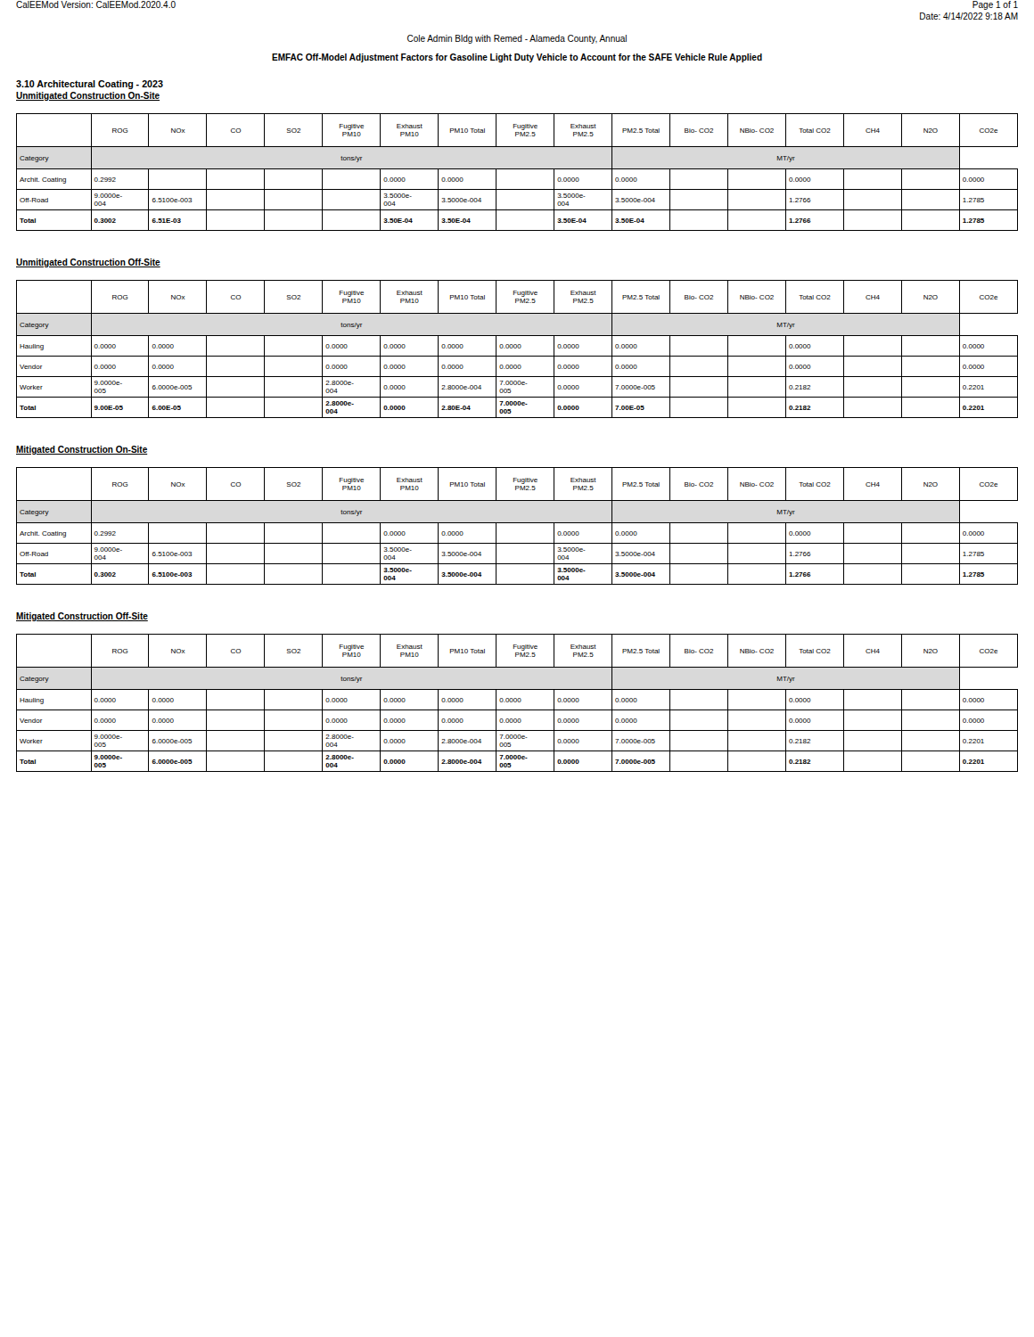CalEEMod Version: CalEEMod.2020.4.0
Page 1 of 1
Date: 4/14/2022 9:18 AM
Cole Admin Bldg with Remed - Alameda County, Annual
EMFAC Off-Model Adjustment Factors for Gasoline Light Duty Vehicle to Account for the SAFE Vehicle Rule Applied
3.10 Architectural Coating - 2023
Unmitigated Construction On-Site
| | ROG | NOx | CO | SO2 | Fugitive PM10 | Exhaust PM10 | PM10 Total | Fugitive PM2.5 | Exhaust PM2.5 | PM2.5 Total | Bio- CO2 | NBio- CO2 | Total CO2 | CH4 | N2O | CO2e |
| --- | --- | --- | --- | --- | --- | --- | --- | --- | --- | --- | --- | --- | --- | --- | --- | --- |
| Category | tons/yr | MT/yr |
| Archit. Coating | 0.2992 | | | | | 0.0000 | 0.0000 | | 0.0000 | 0.0000 | | | 0.0000 | | | 0.0000 |
| Off-Road | 9.0000e- 004 | 6.5100e-003 | | | | 3.5000e- 004 | 3.5000e-004 | | 3.5000e- 004 | 3.5000e-004 | | | 1.2766 | | | 1.2785 |
| Total | 0.3002 | 6.51E-03 | | | | 3.50E-04 | 3.50E-04 | | 3.50E-04 | 3.50E-04 | | | 1.2766 | | | 1.2785 |
Unmitigated Construction Off-Site
| | ROG | NOx | CO | SO2 | Fugitive PM10 | Exhaust PM10 | PM10 Total | Fugitive PM2.5 | Exhaust PM2.5 | PM2.5 Total | Bio- CO2 | NBio- CO2 | Total CO2 | CH4 | N2O | CO2e |
| --- | --- | --- | --- | --- | --- | --- | --- | --- | --- | --- | --- | --- | --- | --- | --- | --- |
| Category | tons/yr | MT/yr |
| Hauling | 0.0000 | 0.0000 | | | 0.0000 | 0.0000 | 0.0000 | 0.0000 | 0.0000 | 0.0000 | | | 0.0000 | | | 0.0000 |
| Vendor | 0.0000 | 0.0000 | | | 0.0000 | 0.0000 | 0.0000 | 0.0000 | 0.0000 | 0.0000 | | | 0.0000 | | | 0.0000 |
| Worker | 9.0000e- 005 | 6.0000e-005 | | | 2.8000e- 004 | 0.0000 | 2.8000e-004 | 7.0000e- 005 | 0.0000 | 7.0000e-005 | | | 0.2182 | | | 0.2201 |
| Total | 9.00E-05 | 6.00E-05 | | | 2.8000e- 004 | 0.0000 | 2.80E-04 | 7.0000e- 005 | 0.0000 | 7.00E-05 | | | 0.2182 | | | 0.2201 |
Mitigated Construction On-Site
| | ROG | NOx | CO | SO2 | Fugitive PM10 | Exhaust PM10 | PM10 Total | Fugitive PM2.5 | Exhaust PM2.5 | PM2.5 Total | Bio- CO2 | NBio- CO2 | Total CO2 | CH4 | N2O | CO2e |
| --- | --- | --- | --- | --- | --- | --- | --- | --- | --- | --- | --- | --- | --- | --- | --- | --- |
| Category | tons/yr | MT/yr |
| Archit. Coating | 0.2992 | | | | | 0.0000 | 0.0000 | | 0.0000 | 0.0000 | | | 0.0000 | | | 0.0000 |
| Off-Road | 9.0000e- 004 | 6.5100e-003 | | | | 3.5000e- 004 | 3.5000e-004 | | 3.5000e- 004 | 3.5000e-004 | | | 1.2766 | | | 1.2785 |
| Total | 0.3002 | 6.5100e-003 | | | | 3.5000e- 004 | 3.5000e-004 | | 3.5000e- 004 | 3.5000e-004 | | | 1.2766 | | | 1.2785 |
Mitigated Construction Off-Site
| | ROG | NOx | CO | SO2 | Fugitive PM10 | Exhaust PM10 | PM10 Total | Fugitive PM2.5 | Exhaust PM2.5 | PM2.5 Total | Bio- CO2 | NBio- CO2 | Total CO2 | CH4 | N2O | CO2e |
| --- | --- | --- | --- | --- | --- | --- | --- | --- | --- | --- | --- | --- | --- | --- | --- | --- |
| Category | tons/yr | MT/yr |
| Hauling | 0.0000 | 0.0000 | | | 0.0000 | 0.0000 | 0.0000 | 0.0000 | 0.0000 | 0.0000 | | | 0.0000 | | | 0.0000 |
| Vendor | 0.0000 | 0.0000 | | | 0.0000 | 0.0000 | 0.0000 | 0.0000 | 0.0000 | 0.0000 | | | 0.0000 | | | 0.0000 |
| Worker | 9.0000e- 005 | 6.0000e-005 | | | 2.8000e- 004 | 0.0000 | 2.8000e-004 | 7.0000e- 005 | 0.0000 | 7.0000e-005 | | | 0.2182 | | | 0.2201 |
| Total | 9.0000e- 005 | 6.0000e-005 | | | 2.8000e- 004 | 0.0000 | 2.8000e-004 | 7.0000e- 005 | 0.0000 | 7.0000e-005 | | | 0.2182 | | | 0.2201 |